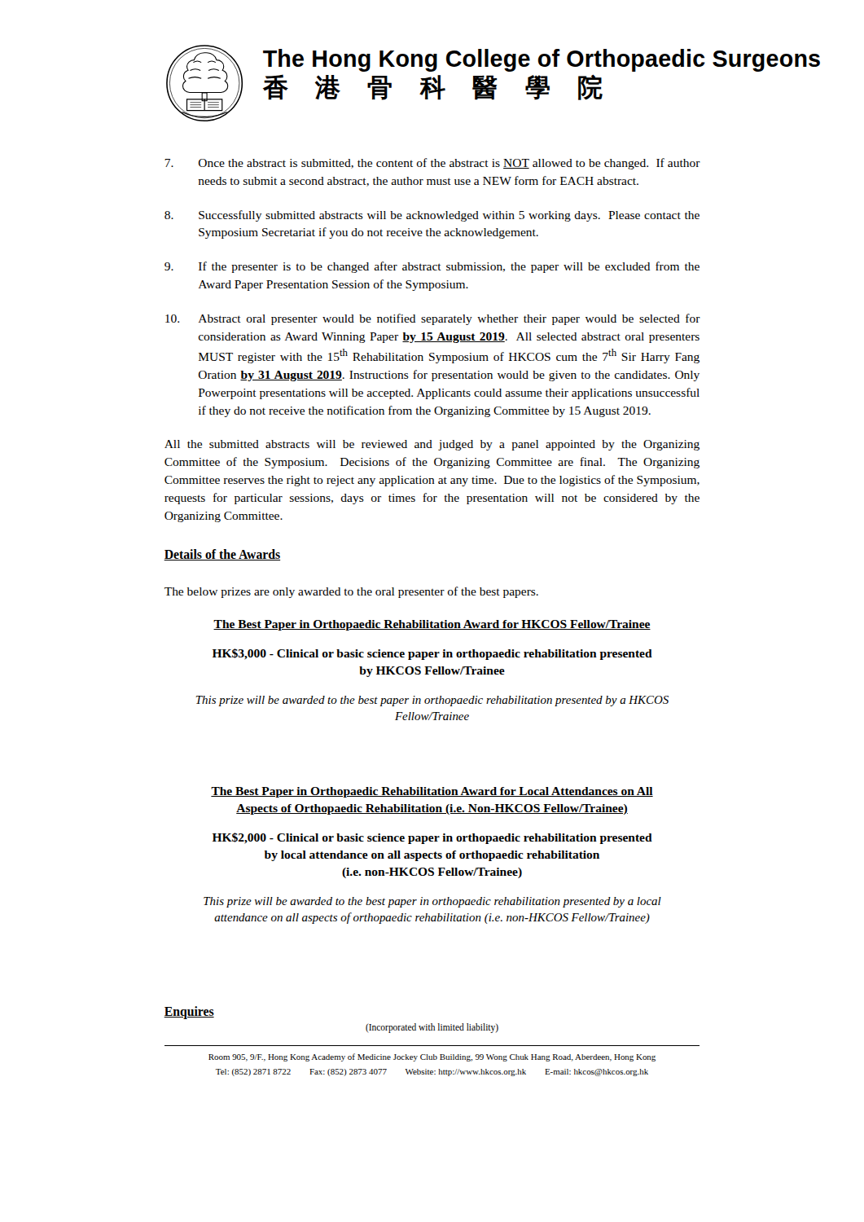The Hong Kong College of Orthopaedic Surgeons
香 港 骨 科 醫 學 院
7. Once the abstract is submitted, the content of the abstract is NOT allowed to be changed. If author needs to submit a second abstract, the author must use a NEW form for EACH abstract.
8. Successfully submitted abstracts will be acknowledged within 5 working days. Please contact the Symposium Secretariat if you do not receive the acknowledgement.
9. If the presenter is to be changed after abstract submission, the paper will be excluded from the Award Paper Presentation Session of the Symposium.
10. Abstract oral presenter would be notified separately whether their paper would be selected for consideration as Award Winning Paper by 15 August 2019. All selected abstract oral presenters MUST register with the 15th Rehabilitation Symposium of HKCOS cum the 7th Sir Harry Fang Oration by 31 August 2019. Instructions for presentation would be given to the candidates. Only Powerpoint presentations will be accepted. Applicants could assume their applications unsuccessful if they do not receive the notification from the Organizing Committee by 15 August 2019.
All the submitted abstracts will be reviewed and judged by a panel appointed by the Organizing Committee of the Symposium. Decisions of the Organizing Committee are final. The Organizing Committee reserves the right to reject any application at any time. Due to the logistics of the Symposium, requests for particular sessions, days or times for the presentation will not be considered by the Organizing Committee.
Details of the Awards
The below prizes are only awarded to the oral presenter of the best papers.
The Best Paper in Orthopaedic Rehabilitation Award for HKCOS Fellow/Trainee
HK$3,000 - Clinical or basic science paper in orthopaedic rehabilitation presented
by HKCOS Fellow/Trainee
This prize will be awarded to the best paper in orthopaedic rehabilitation presented by a HKCOS Fellow/Trainee
The Best Paper in Orthopaedic Rehabilitation Award for Local Attendances on All Aspects of Orthopaedic Rehabilitation (i.e. Non-HKCOS Fellow/Trainee)
HK$2,000 - Clinical or basic science paper in orthopaedic rehabilitation presented
by local attendance on all aspects of orthopaedic rehabilitation
(i.e. non-HKCOS Fellow/Trainee)
This prize will be awarded to the best paper in orthopaedic rehabilitation presented by a local attendance on all aspects of orthopaedic rehabilitation (i.e. non-HKCOS Fellow/Trainee)
Enquires
(Incorporated with limited liability)
Room 905, 9/F., Hong Kong Academy of Medicine Jockey Club Building, 99 Wong Chuk Hang Road, Aberdeen, Hong Kong
Tel: (852) 2871 8722 Fax: (852) 2873 4077 Website: http://www.hkcos.org.hk E-mail: hkcos@hkcos.org.hk